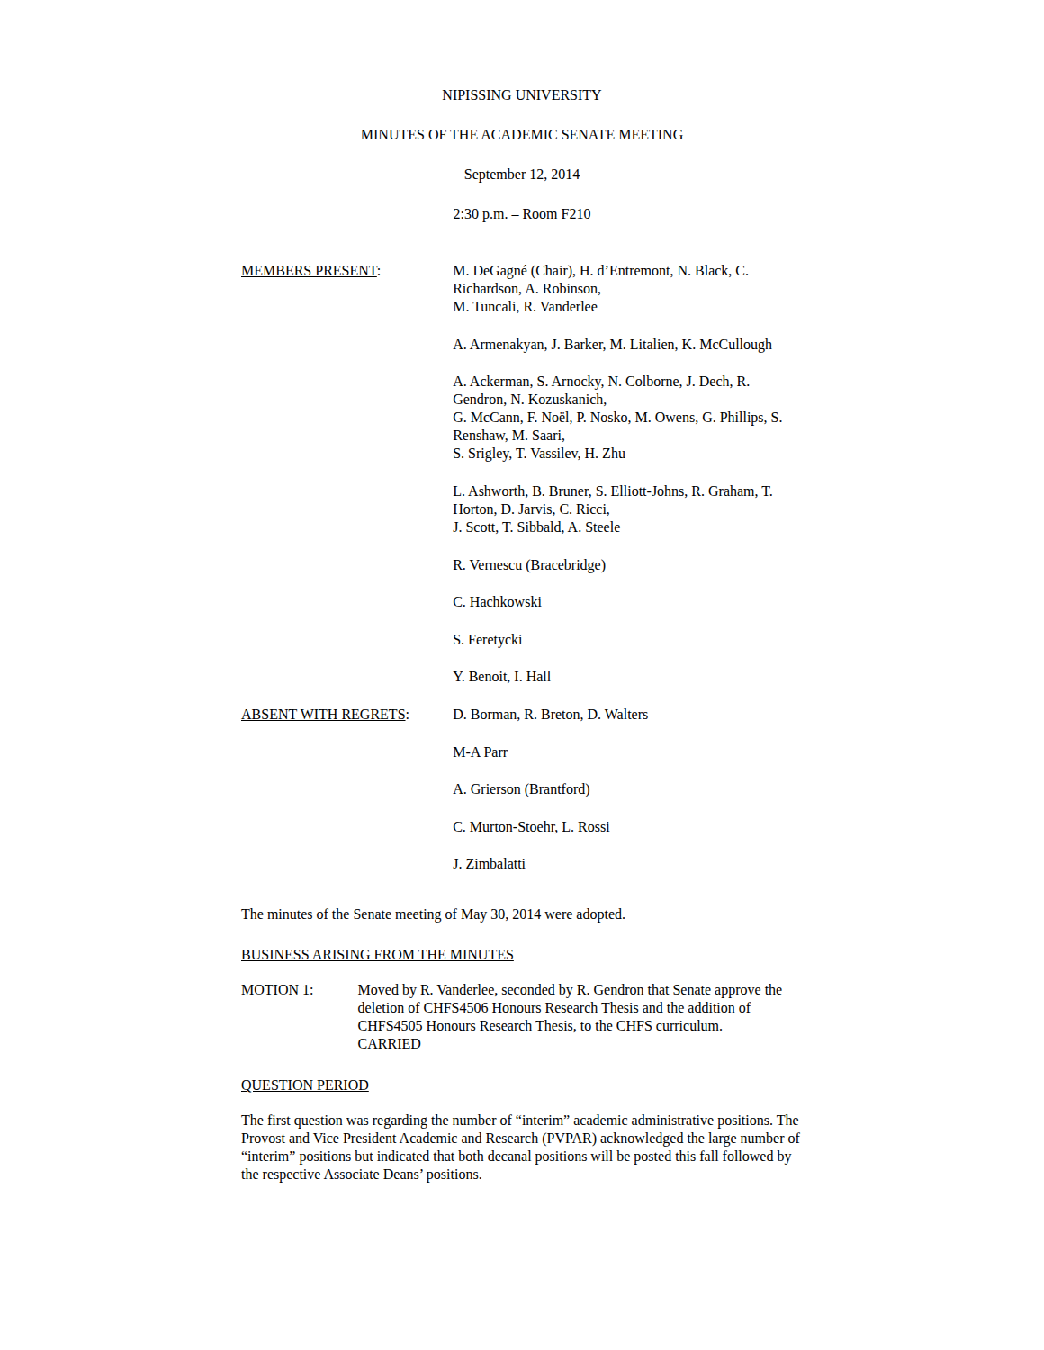NIPISSING UNIVERSITY
MINUTES OF THE ACADEMIC SENATE MEETING
September 12, 2014
2:30 p.m. – Room F210
| MEMBERS PRESENT : | M. DeGagné (Chair), H. d’Entremont, N. Black, C. Richardson, A. Robinson, M. Tuncali, R. Vanderlee A. Armenakyan, J. Barker, M. Litalien, K. McCullough A. Ackerman, S. Arnocky, N. Colborne, J. Dech, R. Gendron, N. Kozuskanich, G. McCann, F. Noël, P. Nosko, M. Owens, G. Phillips, S. Renshaw, M. Saari, S. Srigley, T. Vassilev, H. Zhu L. Ashworth, B. Bruner, S. Elliott-Johns, R. Graham, T. Horton, D. Jarvis, C. Ricci, J. Scott, T. Sibbald, A. Steele R. Vernescu (Bracebridge) C. Hachkowski S. Feretycki Y. Benoit, I. Hall |
| ABSENT WITH REGRETS : | D. Borman, R. Breton, D. Walters M-A Parr A. Grierson (Brantford) C. Murton-Stoehr, L. Rossi J. Zimbalatti |
The minutes of the Senate meeting of May 30, 2014 were adopted.
BUSINESS ARISING FROM THE MINUTES
| MOTION 1: | Moved by R. Vanderlee, seconded by R. Gendron that Senate approve the deletion of CHFS4506 Honours Research Thesis and the addition of CHFS4505 Honours Research Thesis, to the CHFS curriculum. CARRIED |
QUESTION PERIOD
The first question was regarding the number of “interim” academic administrative positions. The Provost and Vice President Academic and Research (PVPAR) acknowledged the large number of “interim” positions but indicated that both decanal positions will be posted this fall followed by the respective Associate Deans’ positions.